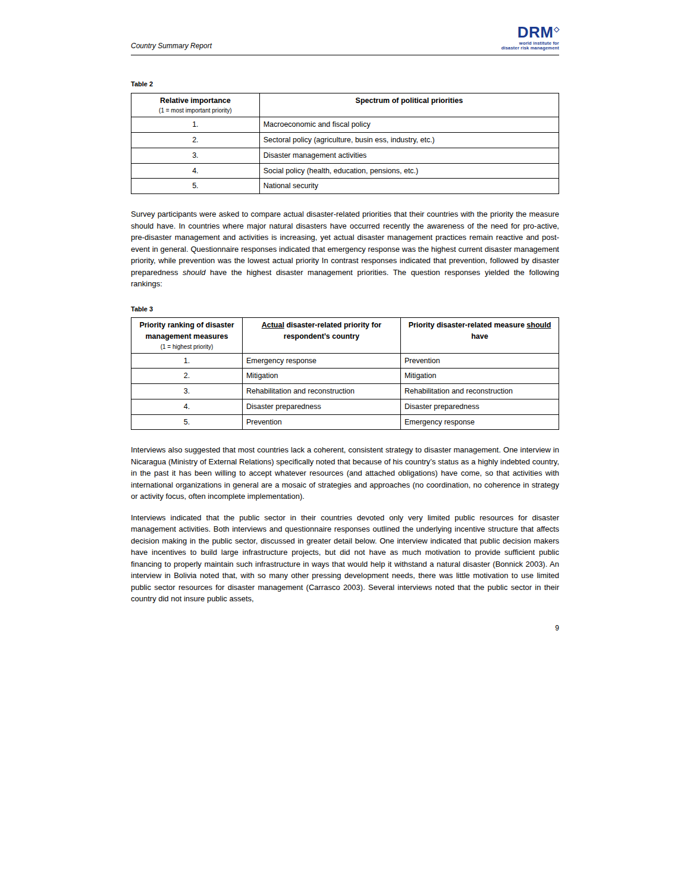Country Summary Report
DRM◇
world institute for
disaster risk management
Table 2
| Relative importance (1 = most important priority) | Spectrum of political priorities |
| --- | --- |
| 1. | Macroeconomic and fiscal policy |
| 2. | Sectoral policy (agriculture, busin ess, industry, etc.) |
| 3. | Disaster management activities |
| 4. | Social policy (health, education, pensions, etc.) |
| 5. | National security |
Survey participants were asked to compare actual disaster-related priorities that their countries with the priority the measure should have. In countries where major natural disasters have occurred recently the awareness of the need for pro-active, pre-disaster management and activities is increasing, yet actual disaster management practices remain reactive and post-event in general. Questionnaire responses indicated that emergency response was the highest current disaster management priority, while prevention was the lowest actual priority In contrast responses indicated that prevention, followed by disaster preparedness should have the highest disaster management priorities. The question responses yielded the following rankings:
Table 3
| Priority ranking of disaster management measures (1 = highest priority) | Actual disaster-related priority for respondent’s country | Priority disaster-related measure should have |
| --- | --- | --- |
| 1. | Emergency response | Prevention |
| 2. | Mitigation | Mitigation |
| 3. | Rehabilitation and reconstruction | Rehabilitation and reconstruction |
| 4. | Disaster preparedness | Disaster preparedness |
| 5. | Prevention | Emergency response |
Interviews also suggested that most countries lack a coherent, consistent strategy to disaster management. One interview in Nicaragua (Ministry of External Relations) specifically noted that because of his country’s status as a highly indebted country, in the past it has been willing to accept whatever resources (and attached obligations) have come, so that activities with international organizations in general are a mosaic of strategies and approaches (no coordination, no coherence in strategy or activity focus, often incomplete implementation).
Interviews indicated that the public sector in their countries devoted only very limited public resources for disaster management activities. Both interviews and questionnaire responses outlined the underlying incentive structure that affects decision making in the public sector, discussed in greater detail below. One interview indicated that public decision makers have incentives to build large infrastructure projects, but did not have as much motivation to provide sufficient public financing to properly maintain such infrastructure in ways that would help it withstand a natural disaster (Bonnick 2003). An interview in Bolivia noted that, with so many other pressing development needs, there was little motivation to use limited public sector resources for disaster management (Carrasco 2003). Several interviews noted that the public sector in their country did not insure public assets,
9